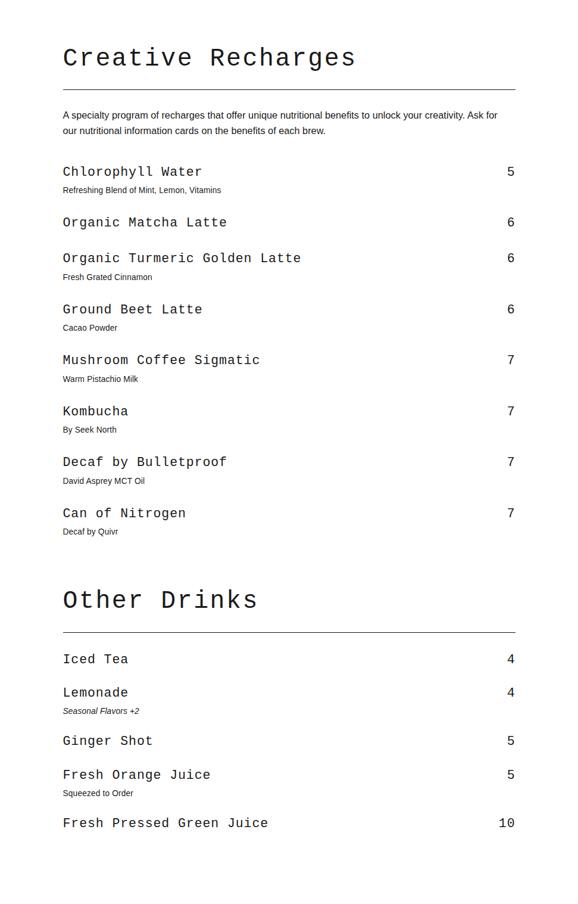Creative Recharges
A specialty program of recharges that offer unique nutritional benefits to unlock your creativity. Ask for our nutritional information cards on the benefits of each brew.
Chlorophyll Water 5
Refreshing Blend of Mint, Lemon, Vitamins
Organic Matcha Latte 6
Organic Turmeric Golden Latte 6
Fresh Grated Cinnamon
Ground Beet Latte 6
Cacao Powder
Mushroom Coffee Sigmatic 7
Warm Pistachio Milk
Kombucha 7
By Seek North
Decaf by Bulletproof 7
David Asprey MCT Oil
Can of Nitrogen 7
Decaf by Quivr
Other Drinks
Iced Tea 4
Lemonade 4
Seasonal Flavors +2
Ginger Shot 5
Fresh Orange Juice 5
Squeezed to Order
Fresh Pressed Green Juice 10